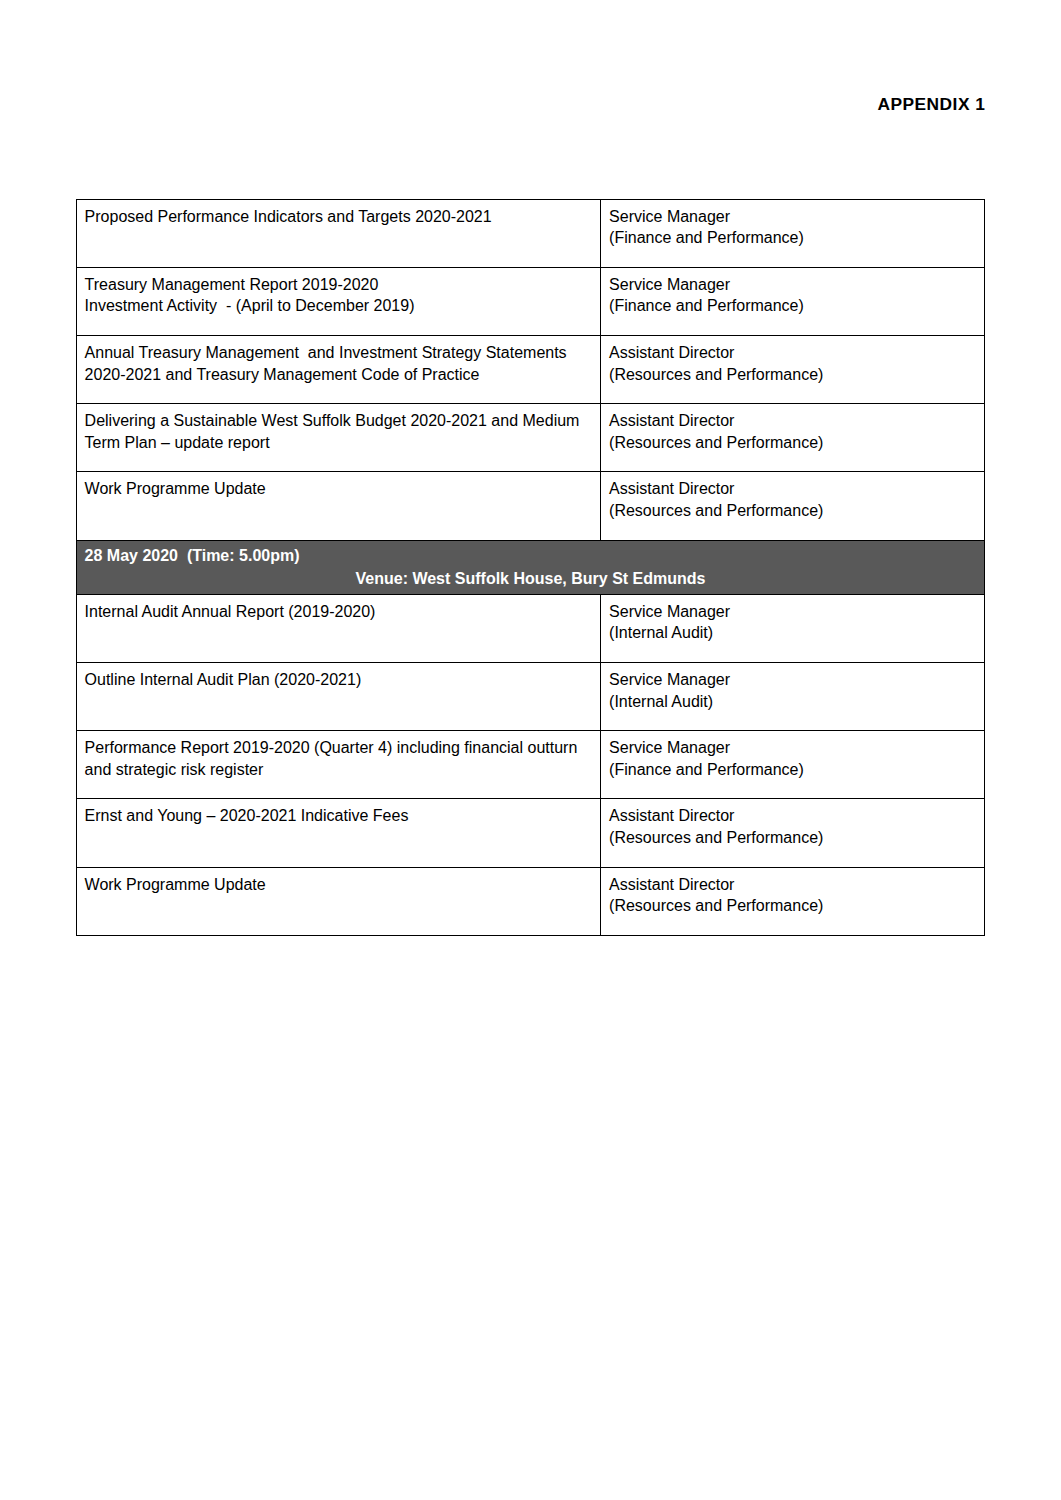APPENDIX 1
| Proposed Performance Indicators and Targets 2020-2021 | Service Manager (Finance and Performance) |
| Treasury Management Report 2019-2020 Investment Activity - (April to December 2019) | Service Manager (Finance and Performance) |
| Annual Treasury Management and Investment Strategy Statements 2020-2021 and Treasury Management Code of Practice | Assistant Director (Resources and Performance) |
| Delivering a Sustainable West Suffolk Budget 2020-2021 and Medium Term Plan – update report | Assistant Director (Resources and Performance) |
| Work Programme Update | Assistant Director (Resources and Performance) |
| 28 May 2020 (Time: 5.00pm) Venue: West Suffolk House, Bury St Edmunds |
| Internal Audit Annual Report (2019-2020) | Service Manager (Internal Audit) |
| Outline Internal Audit Plan (2020-2021) | Service Manager (Internal Audit) |
| Performance Report 2019-2020 (Quarter 4) including financial outturn and strategic risk register | Service Manager (Finance and Performance) |
| Ernst and Young – 2020-2021 Indicative Fees | Assistant Director (Resources and Performance) |
| Work Programme Update | Assistant Director (Resources and Performance) |